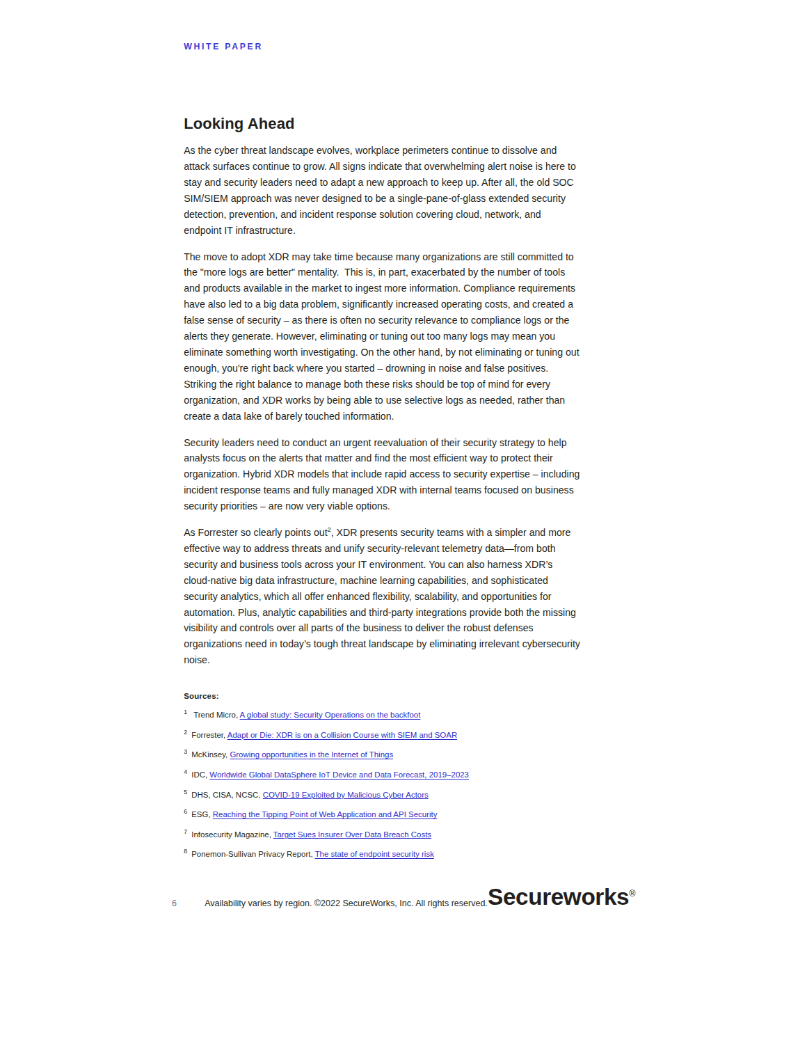White Paper
Looking Ahead
As the cyber threat landscape evolves, workplace perimeters continue to dissolve and attack surfaces continue to grow. All signs indicate that overwhelming alert noise is here to stay and security leaders need to adapt a new approach to keep up. After all, the old SOC SIM/SIEM approach was never designed to be a single-pane-of-glass extended security detection, prevention, and incident response solution covering cloud, network, and endpoint IT infrastructure.
The move to adopt XDR may take time because many organizations are still committed to the "more logs are better" mentality. This is, in part, exacerbated by the number of tools and products available in the market to ingest more information. Compliance requirements have also led to a big data problem, significantly increased operating costs, and created a false sense of security – as there is often no security relevance to compliance logs or the alerts they generate. However, eliminating or tuning out too many logs may mean you eliminate something worth investigating. On the other hand, by not eliminating or tuning out enough, you're right back where you started – drowning in noise and false positives. Striking the right balance to manage both these risks should be top of mind for every organization, and XDR works by being able to use selective logs as needed, rather than create a data lake of barely touched information.
Security leaders need to conduct an urgent reevaluation of their security strategy to help analysts focus on the alerts that matter and find the most efficient way to protect their organization. Hybrid XDR models that include rapid access to security expertise – including incident response teams and fully managed XDR with internal teams focused on business security priorities – are now very viable options.
As Forrester so clearly points out2, XDR presents security teams with a simpler and more effective way to address threats and unify security-relevant telemetry data—from both security and business tools across your IT environment. You can also harness XDR’s cloud-native big data infrastructure, machine learning capabilities, and sophisticated security analytics, which all offer enhanced flexibility, scalability, and opportunities for automation. Plus, analytic capabilities and third-party integrations provide both the missing visibility and controls over all parts of the business to deliver the robust defenses organizations need in today’s tough threat landscape by eliminating irrelevant cybersecurity noise.
Sources:
1 Trend Micro, A global study: Security Operations on the backfoot
2 Forrester, Adapt or Die: XDR is on a Collision Course with SIEM and SOAR
3 McKinsey, Growing opportunities in the Internet of Things
4 IDC, Worldwide Global DataSphere IoT Device and Data Forecast, 2019–2023
5 DHS, CISA, NCSC, COVID-19 Exploited by Malicious Cyber Actors
6 ESG, Reaching the Tipping Point of Web Application and API Security
7 Infosecurity Magazine, Target Sues Insurer Over Data Breach Costs
8 Ponemon-Sullivan Privacy Report, The state of endpoint security risk
6 Availability varies by region. ©2022 SecureWorks, Inc. All rights reserved.
Secureworks®